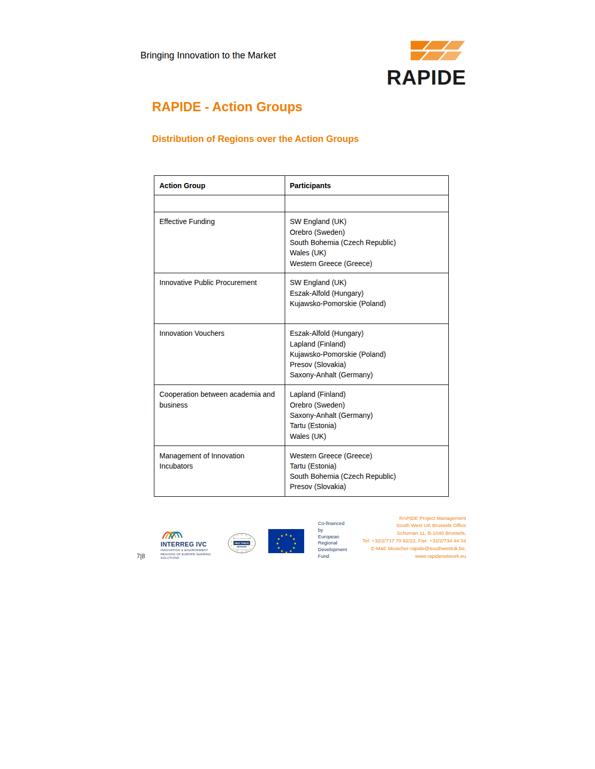Bringing Innovation to the Market
RAPIDE
RAPIDE - Action Groups
Distribution of Regions over the Action Groups
| Action Group | Participants |
| --- | --- |
| Effective Funding | SW England (UK) Orebro (Sweden) South Bohemia (Czech Republic) Wales (UK) Western Greece (Greece) |
| Innovative Public Procurement | SW England (UK) Eszak-Alfold (Hungary) Kujawsko-Pomorskie (Poland) |
| Innovation Vouchers | Eszak-Alfold (Hungary) Lapland (Finland) Kujawsko-Pomorskie (Poland) Presov (Slovakia) Saxony-Anhalt (Germany) |
| Cooperation between academia and business | Lapland (Finland) Orebro (Sweden) Saxony-Anhalt (Germany) Tartu (Estonia) Wales (UK) |
| Management of Innovation Incubators | Western Greece (Greece) Tartu (Estonia) South Bohemia (Czech Republic) Presov (Slovakia) |
7|8
INTERREG IVC
INNOVATION & ENVIRONMENT
REGIONS OF EUROPE SHARING SOLUTIONS
FAST TRACK NETWORK Regions for Economic Change EUROPEAN COMMISSION
Co-financed by
European Regional
Development Fund
RAPIDE Project Management
South West UK Brussels Office
Schuman 11, B-1040 Brussels,
Tel: +32/2/737 70 92/22, Fax: +32/2/734 44 34
E-Mail: bkuscher-rapide@southwestuk.be, www.rapidenetwork.eu